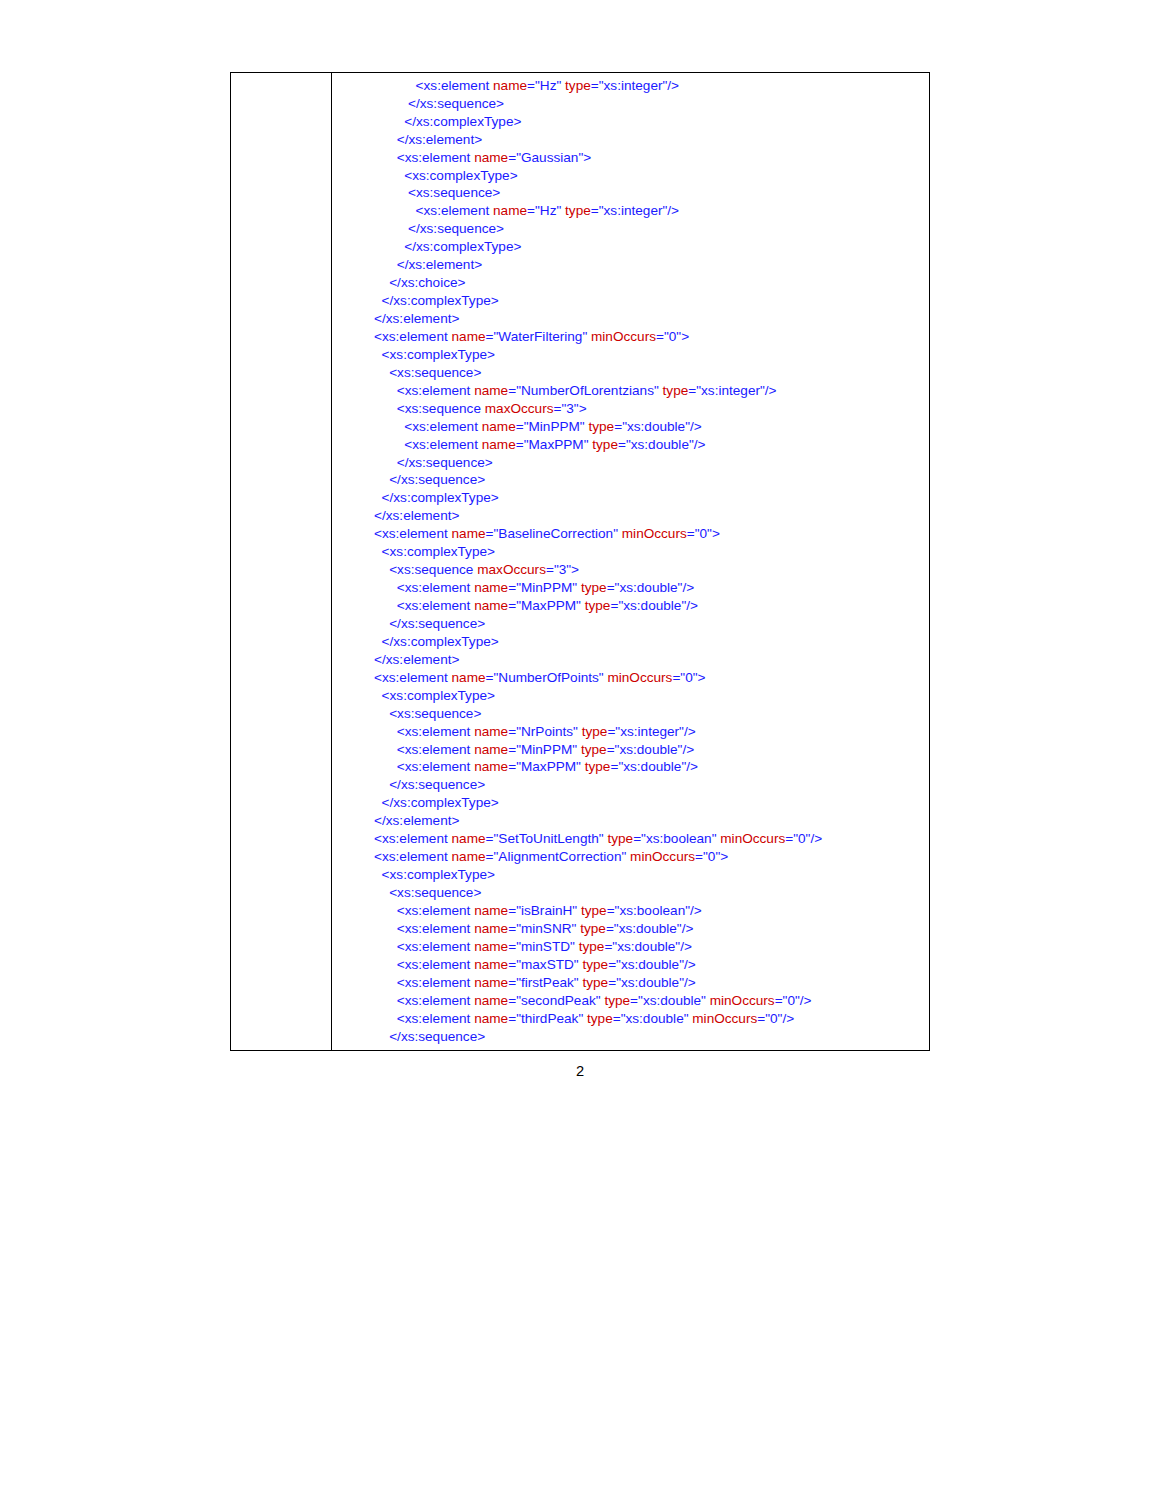<xs:element name="Hz" type="xs:integer"/>
                  </xs:sequence>
                 </xs:complexType>
               </xs:element>
               <xs:element name="Gaussian">
                 <xs:complexType>
                  <xs:sequence>
                    <xs:element name="Hz" type="xs:integer"/>
                  </xs:sequence>
                 </xs:complexType>
               </xs:element>
             </xs:choice>
           </xs:complexType>
         </xs:element>
         <xs:element name="WaterFiltering" minOccurs="0">
           <xs:complexType>
             <xs:sequence>
               <xs:element name="NumberOfLorentzians" type="xs:integer"/>
               <xs:sequence maxOccurs="3">
                 <xs:element name="MinPPM" type="xs:double"/>
                 <xs:element name="MaxPPM" type="xs:double"/>
               </xs:sequence>
             </xs:sequence>
           </xs:complexType>
         </xs:element>
         <xs:element name="BaselineCorrection" minOccurs="0">
           <xs:complexType>
             <xs:sequence maxOccurs="3">
               <xs:element name="MinPPM" type="xs:double"/>
               <xs:element name="MaxPPM" type="xs:double"/>
             </xs:sequence>
           </xs:complexType>
         </xs:element>
         <xs:element name="NumberOfPoints" minOccurs="0">
           <xs:complexType>
             <xs:sequence>
               <xs:element name="NrPoints" type="xs:integer"/>
               <xs:element name="MinPPM" type="xs:double"/>
               <xs:element name="MaxPPM" type="xs:double"/>
             </xs:sequence>
           </xs:complexType>
         </xs:element>
         <xs:element name="SetToUnitLength" type="xs:boolean" minOccurs="0"/>
         <xs:element name="AlignmentCorrection" minOccurs="0">
           <xs:complexType>
             <xs:sequence>
               <xs:element name="isBrainH" type="xs:boolean"/>
               <xs:element name="minSNR" type="xs:double"/>
               <xs:element name="minSTD" type="xs:double"/>
               <xs:element name="maxSTD" type="xs:double"/>
               <xs:element name="firstPeak" type="xs:double"/>
               <xs:element name="secondPeak" type="xs:double" minOccurs="0"/>
               <xs:element name="thirdPeak" type="xs:double" minOccurs="0"/>
             </xs:sequence>
2